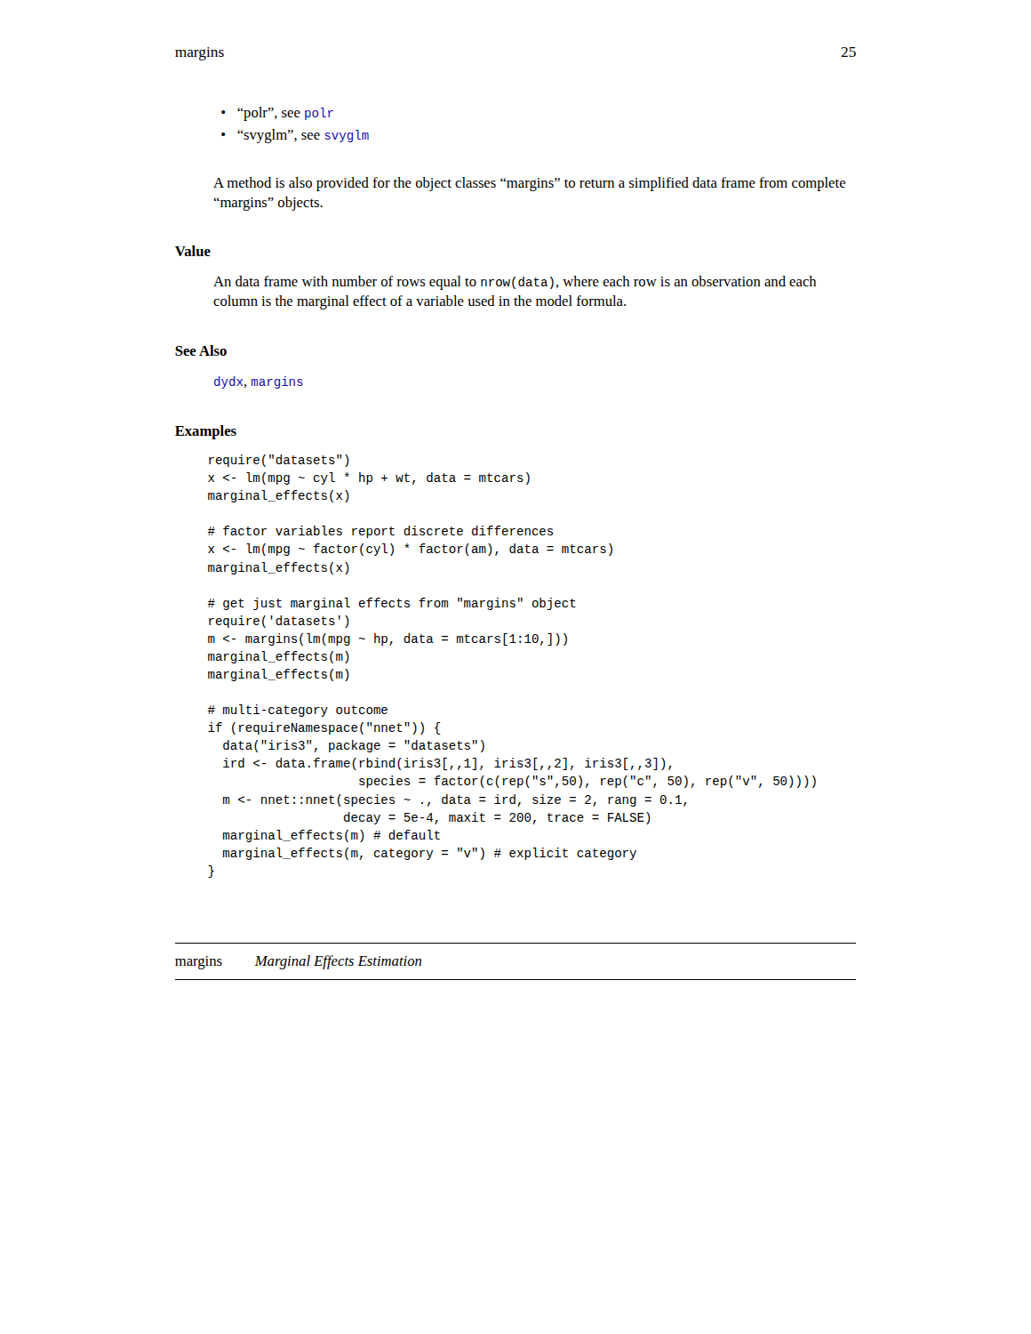margins 25
“polr”, see polr
“svyglm”, see svyglm
A method is also provided for the object classes “margins” to return a simplified data frame from complete “margins” objects.
Value
An data frame with number of rows equal to nrow(data), where each row is an observation and each column is the marginal effect of a variable used in the model formula.
See Also
dydx, margins
Examples
require("datasets")
x <- lm(mpg ~ cyl * hp + wt, data = mtcars)
marginal_effects(x)

# factor variables report discrete differences
x <- lm(mpg ~ factor(cyl) * factor(am), data = mtcars)
marginal_effects(x)

# get just marginal effects from "margins" object
require('datasets')
m <- margins(lm(mpg ~ hp, data = mtcars[1:10,]))
marginal_effects(m)
marginal_effects(m)

# multi-category outcome
if (requireNamespace("nnet")) {
  data("iris3", package = "datasets")
  ird <- data.frame(rbind(iris3[,,1], iris3[,,2], iris3[,,3]),
                    species = factor(c(rep("s",50), rep("c", 50), rep("v", 50))))
  m <- nnet::nnet(species ~ ., data = ird, size = 2, rang = 0.1,
                  decay = 5e-4, maxit = 200, trace = FALSE)
  marginal_effects(m) # default
  marginal_effects(m, category = "v") # explicit category
}
margins Marginal Effects Estimation